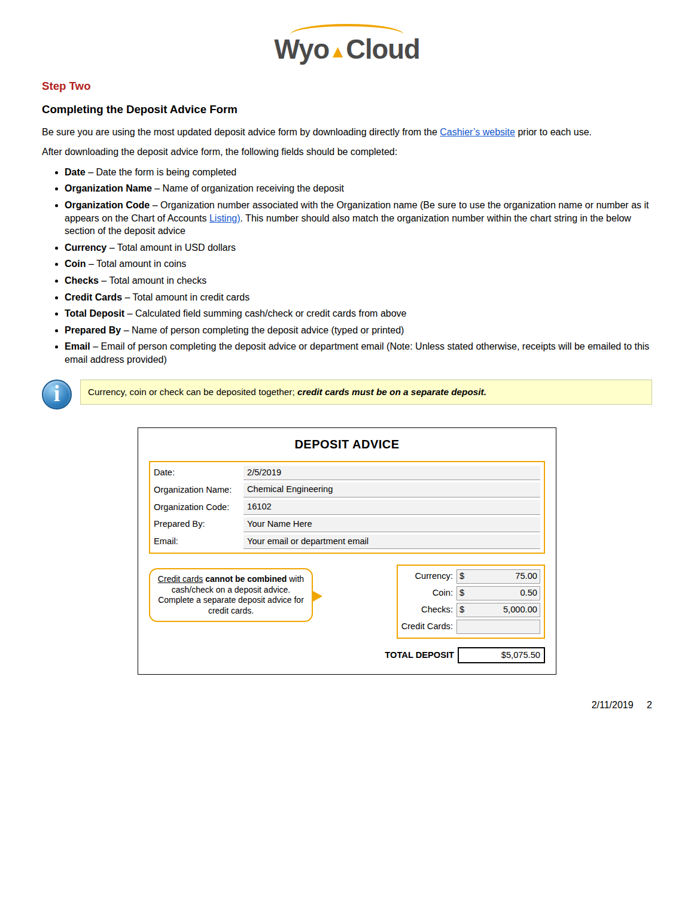Wyo▲Cloud
Step Two
Completing the Deposit Advice Form
Be sure you are using the most updated deposit advice form by downloading directly from the Cashier’s website prior to each use.
After downloading the deposit advice form, the following fields should be completed:
Date – Date the form is being completed
Organization Name – Name of organization receiving the deposit
Organization Code – Organization number associated with the Organization name (Be sure to use the organization name or number as it appears on the Chart of Accounts Listing). This number should also match the organization number within the chart string in the below section of the deposit advice
Currency – Total amount in USD dollars
Coin – Total amount in coins
Checks – Total amount in checks
Credit Cards – Total amount in credit cards
Total Deposit – Calculated field summing cash/check or credit cards from above
Prepared By – Name of person completing the deposit advice (typed or printed)
Email – Email of person completing the deposit advice or department email (Note: Unless stated otherwise, receipts will be emailed to this email address provided)
i
Currency, coin or check can be deposited together; credit cards must be on a separate deposit.
DEPOSIT ADVICE
| Date: | 2/5/2019 |
| Organization Name: | Chemical Engineering |
| Organization Code: | 16102 |
| Prepared By: | Your Name Here |
| Email: | Your email or department email |
Credit cards cannot be combined with cash/check on a deposit advice. Complete a separate deposit advice for credit cards.
| Currency: | $ 75.00 |
| Coin: | $ 0.50 |
| Checks: | $ 5,000.00 |
| Credit Cards: | |
TOTAL DEPOSIT
$5,075.50
2/11/2019 2